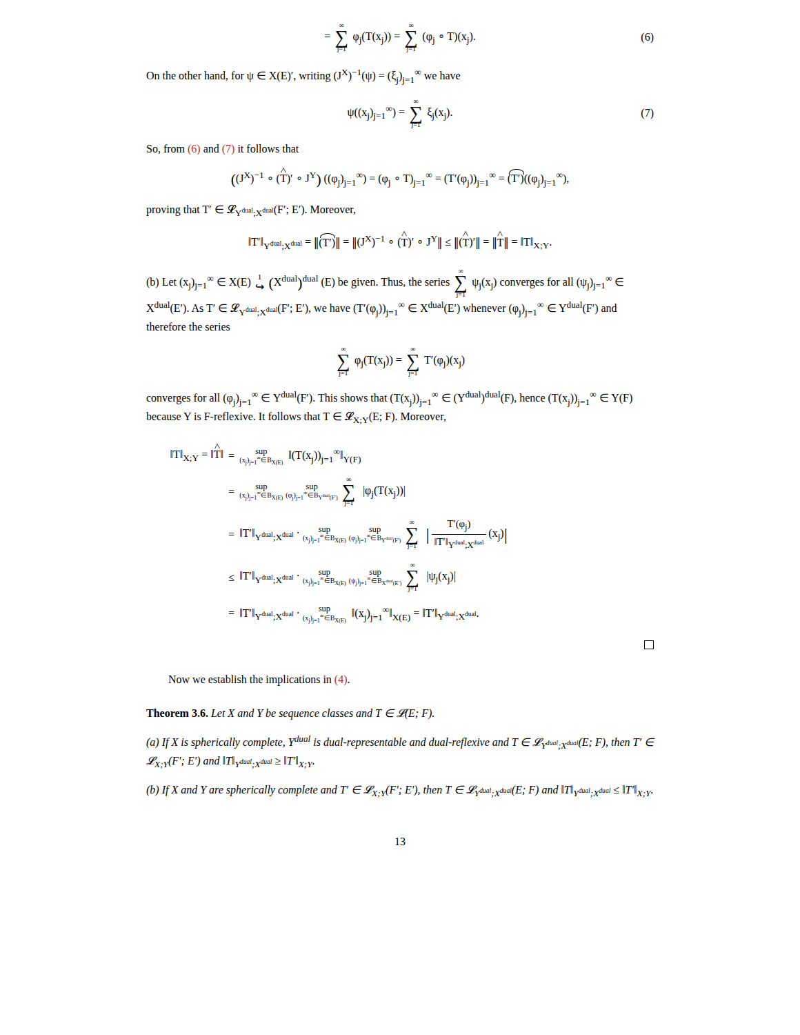= ∞∑j=1 φj(T(xj)) = ∞∑j=1 (φj ∘ T)(xj). (6)
On the other hand, for ψ ∈ X(E)′, writing (JX)−1(ψ) = (ξj)j=1∞ we have
ψ((xj)j=1∞) = ∞∑j=1 ξj(xj). (7)
So, from (6) and (7) it follows that
((JX)−1 ∘ (T)′ ∘ JY) ((φj)j=1∞) = (φj ∘ T)j=1∞ = (T′(φj))j=1∞ = (T′)((φj)j=1∞),
proving that T′ ∈ 𝓛Ydual;Xdual(F′; E′). Moreover,
‖T′‖Ydual;Xdual = ‖(T′)‖ = ‖(JX)−1 ∘ (T)′ ∘ JY‖ ≤ ‖(T)′‖ = ‖T‖ = ‖T‖X;Y.
(b) Let (xj)j=1∞ ∈ X(E) 1↪ (Xdual)dual (E) be given. Thus, the series ∞∑j=1 ψj(xj) converges for all (ψj)j=1∞ ∈ Xdual(E′). As T′ ∈ 𝓛Ydual;Xdual(F′; E′), we have (T′(φj))j=1∞ ∈ Xdual(E′) whenever (φj)j=1∞ ∈ Ydual(F′) and therefore the series
∞∑j=1 φj(T(xj)) = ∞∑j=1 T′(φj)(xj)
converges for all (φj)j=1∞ ∈ Ydual(F′). This shows that (T(xj))j=1∞ ∈ (Ydual)dual(F), hence (T(xj))j=1∞ ∈ Y(F) because Y is F-reflexive. It follows that T ∈ 𝓛X;Y(E; F). Moreover,
| ‖T‖ X;Y = ‖ T ‖ | = | sup (x j ) j=1 ∞ ∈B X(E) ‖(T(x j )) j=1 ∞ ‖ Y(F) |
| | = | sup (x j ) j=1 ∞ ∈B X(E) sup (φ j ) j=1 ∞ ∈B Y dual (F′) ∞ ∑ j=1 /φ j (T(x j ))/ |
| | = | ‖T′‖ Y dual ;X dual · sup (x j ) j=1 ∞ ∈B X(E) sup (φ j ) j=1 ∞ ∈B Y dual (F′) ∞ ∑ j=1 / T′(φ j ) ‖T′‖ Y dual ;X dual (x j ) / |
| | ≤ | ‖T′‖ Y dual ;X dual · sup (x j ) j=1 ∞ ∈B X(E) sup (ψ j ) j=1 ∞ ∈B X dual (E′) ∞ ∑ j=1 /ψ j (x j )/ |
| | = | ‖T′‖ Y dual ;X dual · sup (x j ) j=1 ∞ ∈B X(E) ‖(x j ) j=1 ∞ ‖ X(E) = ‖T′‖ Y dual ;X dual . |
Now we establish the implications in (4).
Theorem 3.6. Let X and Y be sequence classes and T ∈ 𝓛(E; F).
(a) If X is spherically complete, Ydual is dual-representable and dual-reflexive and T ∈ 𝓛Ydual;Xdual(E; F), then T′ ∈ 𝓛X;Y(F′; E′) and ‖T‖Ydual;Xdual ≥ ‖T′‖X;Y.
(b) If X and Y are spherically complete and T′ ∈ 𝓛X;Y(F′; E′), then T ∈ 𝓛Ydual;Xdual(E; F) and ‖T‖Ydual;Xdual ≤ ‖T′‖X;Y.
13